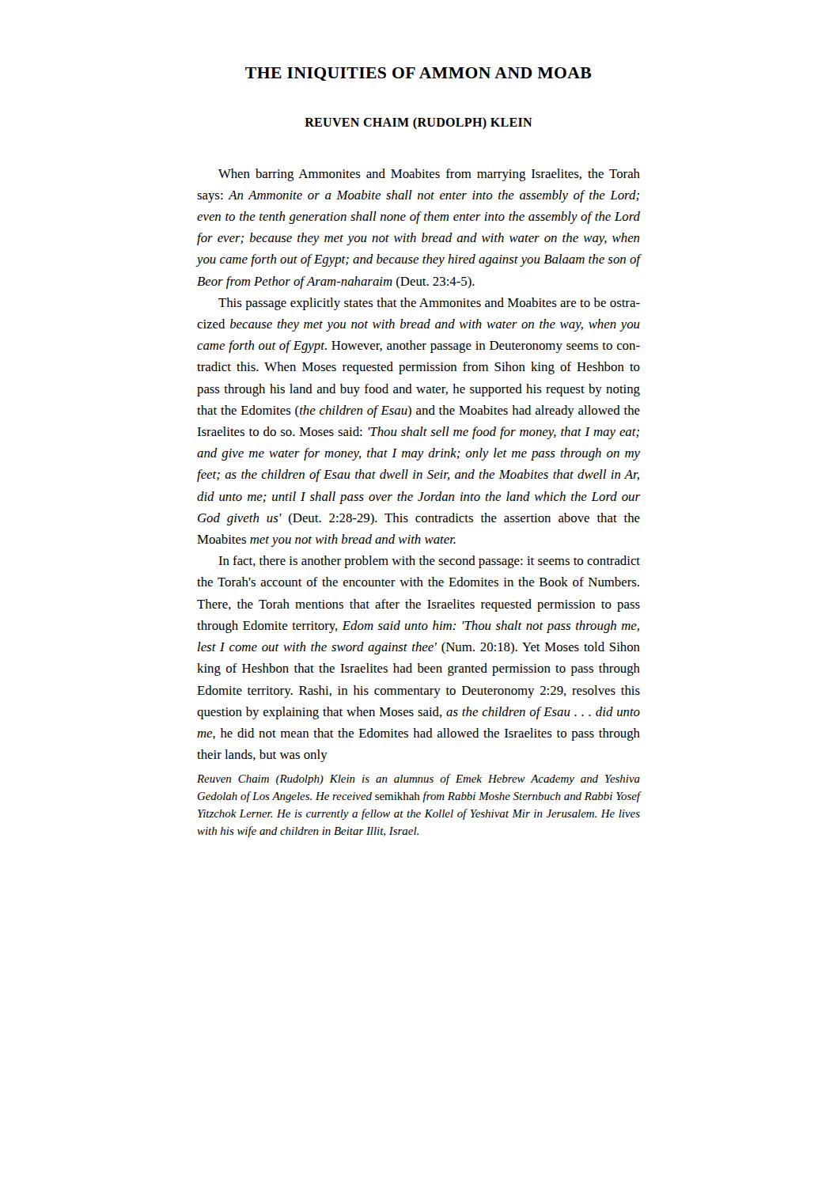The Iniquities of Ammon and Moab
Reuven Chaim (Rudolph) Klein
When barring Ammonites and Moabites from marrying Israelites, the Torah says: An Ammonite or a Moabite shall not enter into the assembly of the Lord; even to the tenth generation shall none of them enter into the assembly of the Lord for ever; because they met you not with bread and with water on the way, when you came forth out of Egypt; and because they hired against you Balaam the son of Beor from Pethor of Aram-naharaim (Deut. 23:4-5).
This passage explicitly states that the Ammonites and Moabites are to be ostracized because they met you not with bread and with water on the way, when you came forth out of Egypt. However, another passage in Deuteronomy seems to contradict this. When Moses requested permission from Sihon king of Heshbon to pass through his land and buy food and water, he supported his request by noting that the Edomites (the children of Esau) and the Moabites had already allowed the Israelites to do so. Moses said: 'Thou shalt sell me food for money, that I may eat; and give me water for money, that I may drink; only let me pass through on my feet; as the children of Esau that dwell in Seir, and the Moabites that dwell in Ar, did unto me; until I shall pass over the Jordan into the land which the Lord our God giveth us' (Deut. 2:28-29). This contradicts the assertion above that the Moabites met you not with bread and with water.
In fact, there is another problem with the second passage: it seems to contradict the Torah's account of the encounter with the Edomites in the Book of Numbers. There, the Torah mentions that after the Israelites requested permission to pass through Edomite territory, Edom said unto him: 'Thou shalt not pass through me, lest I come out with the sword against thee' (Num. 20:18). Yet Moses told Sihon king of Heshbon that the Israelites had been granted permission to pass through Edomite territory. Rashi, in his commentary to Deuteronomy 2:29, resolves this question by explaining that when Moses said, as the children of Esau . . . did unto me, he did not mean that the Edomites had allowed the Israelites to pass through their lands, but was only
Reuven Chaim (Rudolph) Klein is an alumnus of Emek Hebrew Academy and Yeshiva Gedolah of Los Angeles. He received semikhah from Rabbi Moshe Sternbuch and Rabbi Yosef Yitzchok Lerner. He is currently a fellow at the Kollel of Yeshivat Mir in Jerusalem. He lives with his wife and children in Beitar Illit, Israel.